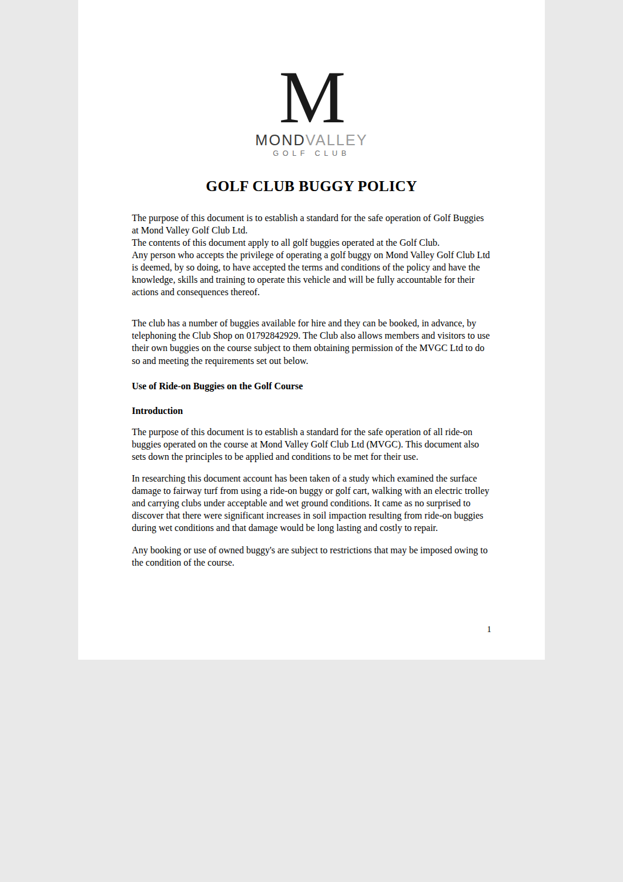M MONDVALLEY GOLF CLUB
GOLF CLUB BUGGY POLICY
The purpose of this document is to establish a standard for the safe operation of Golf Buggies at Mond Valley Golf Club Ltd.
The contents of this document apply to all golf buggies operated at the Golf Club.
Any person who accepts the privilege of operating a golf buggy on Mond Valley Golf Club Ltd is deemed, by so doing, to have accepted the terms and conditions of the policy and have the knowledge, skills and training to operate this vehicle and will be fully accountable for their actions and consequences thereof.
The club has a number of buggies available for hire and they can be booked, in advance, by telephoning the Club Shop on 01792842929. The Club also allows members and visitors to use their own buggies on the course subject to them obtaining permission of the MVGC Ltd to do so and meeting the requirements set out below.
Use of Ride-on Buggies on the Golf Course
Introduction
The purpose of this document is to establish a standard for the safe operation of all ride-on buggies operated on the course at Mond Valley Golf Club Ltd (MVGC). This document also sets down the principles to be applied and conditions to be met for their use.
In researching this document account has been taken of a study which examined the surface damage to fairway turf from using a ride-on buggy or golf cart, walking with an electric trolley and carrying clubs under acceptable and wet ground conditions. It came as no surprised to discover that there were significant increases in soil impaction resulting from ride-on buggies during wet conditions and that damage would be long lasting and costly to repair.
Any booking or use of owned buggy's are subject to restrictions that may be imposed owing to the condition of the course.
1